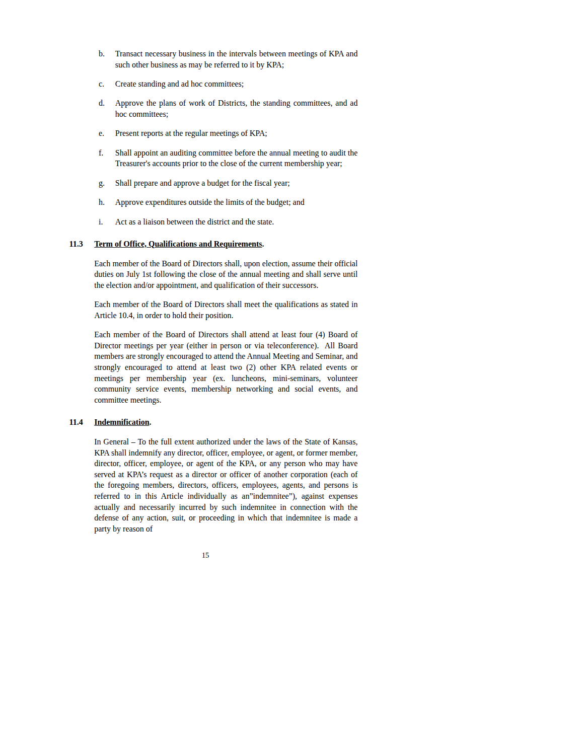b. Transact necessary business in the intervals between meetings of KPA and such other business as may be referred to it by KPA;
c. Create standing and ad hoc committees;
d. Approve the plans of work of Districts, the standing committees, and ad hoc committees;
e. Present reports at the regular meetings of KPA;
f. Shall appoint an auditing committee before the annual meeting to audit the Treasurer's accounts prior to the close of the current membership year;
g. Shall prepare and approve a budget for the fiscal year;
h. Approve expenditures outside the limits of the budget; and
i. Act as a liaison between the district and the state.
11.3 Term of Office, Qualifications and Requirements.
Each member of the Board of Directors shall, upon election, assume their official duties on July 1st following the close of the annual meeting and shall serve until the election and/or appointment, and qualification of their successors.
Each member of the Board of Directors shall meet the qualifications as stated in Article 10.4, in order to hold their position.
Each member of the Board of Directors shall attend at least four (4) Board of Director meetings per year (either in person or via teleconference). All Board members are strongly encouraged to attend the Annual Meeting and Seminar, and strongly encouraged to attend at least two (2) other KPA related events or meetings per membership year (ex. luncheons, mini-seminars, volunteer community service events, membership networking and social events, and committee meetings.
11.4 Indemnification.
In General – To the full extent authorized under the laws of the State of Kansas, KPA shall indemnify any director, officer, employee, or agent, or former member, director, officer, employee, or agent of the KPA, or any person who may have served at KPA’s request as a director or officer of another corporation (each of the foregoing members, directors, officers, employees, agents, and persons is referred to in this Article individually as an”indemnitee”), against expenses actually and necessarily incurred by such indemnitee in connection with the defense of any action, suit, or proceeding in which that indemnitee is made a party by reason of
15